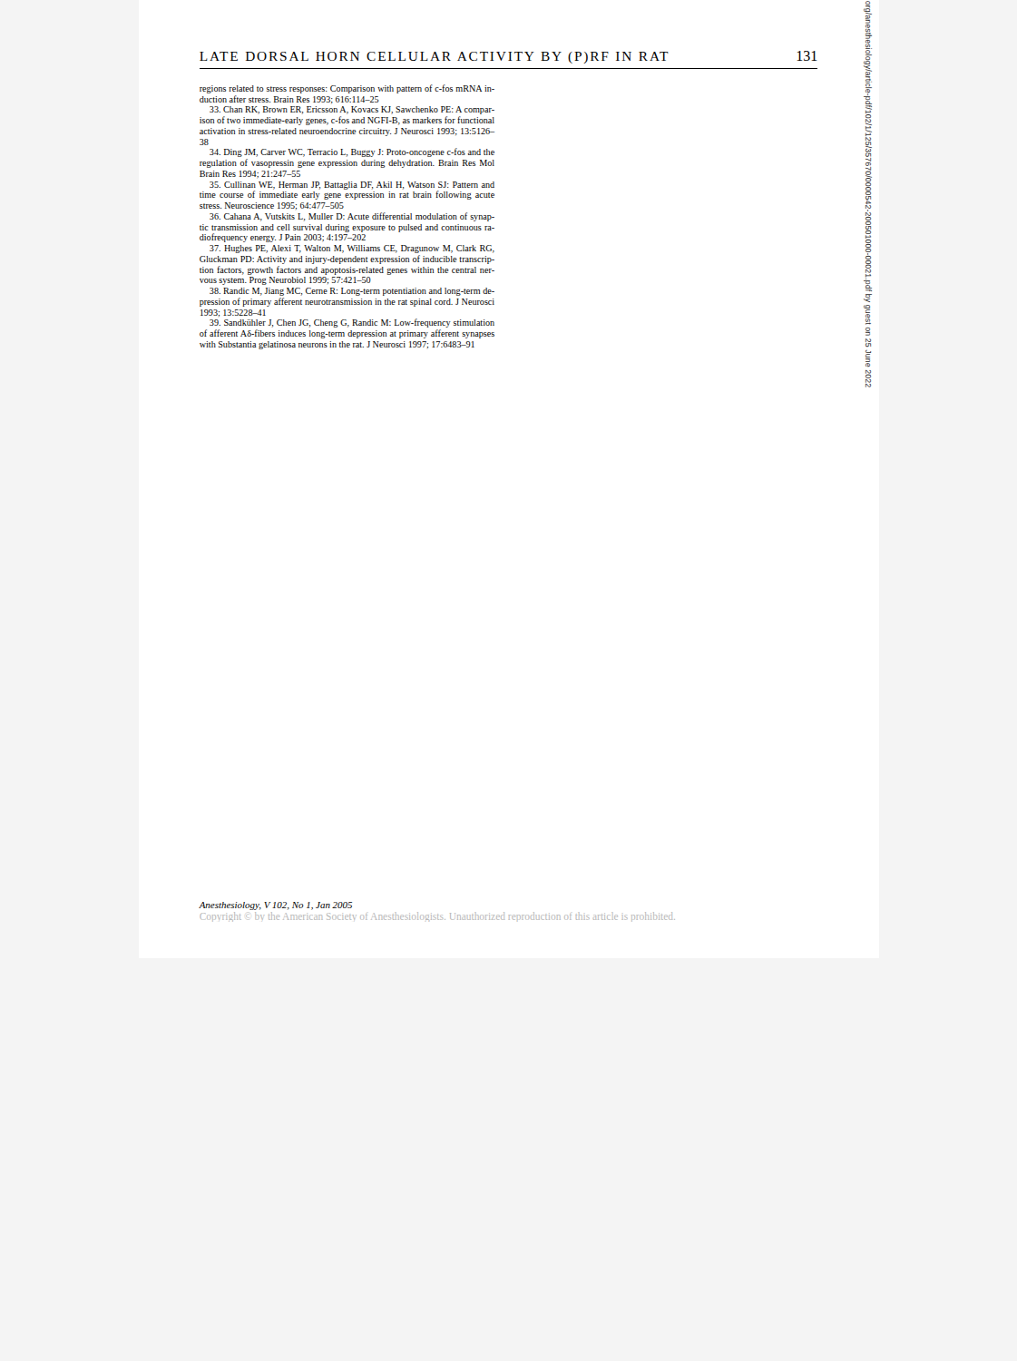Late Dorsal Horn Cellular Activity by (P)RF in Rat 131
regions related to stress responses: Comparison with pattern of c-fos mRNA induction after stress. Brain Res 1993; 616:114–25
33. Chan RK, Brown ER, Ericsson A, Kovacs KJ, Sawchenko PE: A comparison of two immediate-early genes, c-fos and NGFI-B, as markers for functional activation in stress-related neuroendocrine circuitry. J Neurosci 1993; 13:5126–38
34. Ding JM, Carver WC, Terracio L, Buggy J: Proto-oncogene c-fos and the regulation of vasopressin gene expression during dehydration. Brain Res Mol Brain Res 1994; 21:247–55
35. Cullinan WE, Herman JP, Battaglia DF, Akil H, Watson SJ: Pattern and time course of immediate early gene expression in rat brain following acute stress. Neuroscience 1995; 64:477–505
36. Cahana A, Vutskits L, Muller D: Acute differential modulation of synaptic transmission and cell survival during exposure to pulsed and continuous radiofrequency energy. J Pain 2003; 4:197–202
37. Hughes PE, Alexi T, Walton M, Williams CE, Dragunow M, Clark RG, Gluckman PD: Activity and injury-dependent expression of inducible transcription factors, growth factors and apoptosis-related genes within the central nervous system. Prog Neurobiol 1999; 57:421–50
38. Randic M, Jiang MC, Cerne R: Long-term potentiation and long-term depression of primary afferent neurotransmission in the rat spinal cord. J Neurosci 1993; 13:5228–41
39. Sandkühler J, Chen JG, Cheng G, Randic M: Low-frequency stimulation of afferent Aδ-fibers induces long-term depression at primary afferent synapses with Substantia gelatinosa neurons in the rat. J Neurosci 1997; 17:6483–91
Downloaded from http://pubs.asahq.org/anesthesiology/article-pdf/102/1/125/357670/0000542-200501000-00021.pdf by guest on 25 June 2022
Anesthesiology, V 102, No 1, Jan 2005
Copyright © by the American Society of Anesthesiologists. Unauthorized reproduction of this article is prohibited.